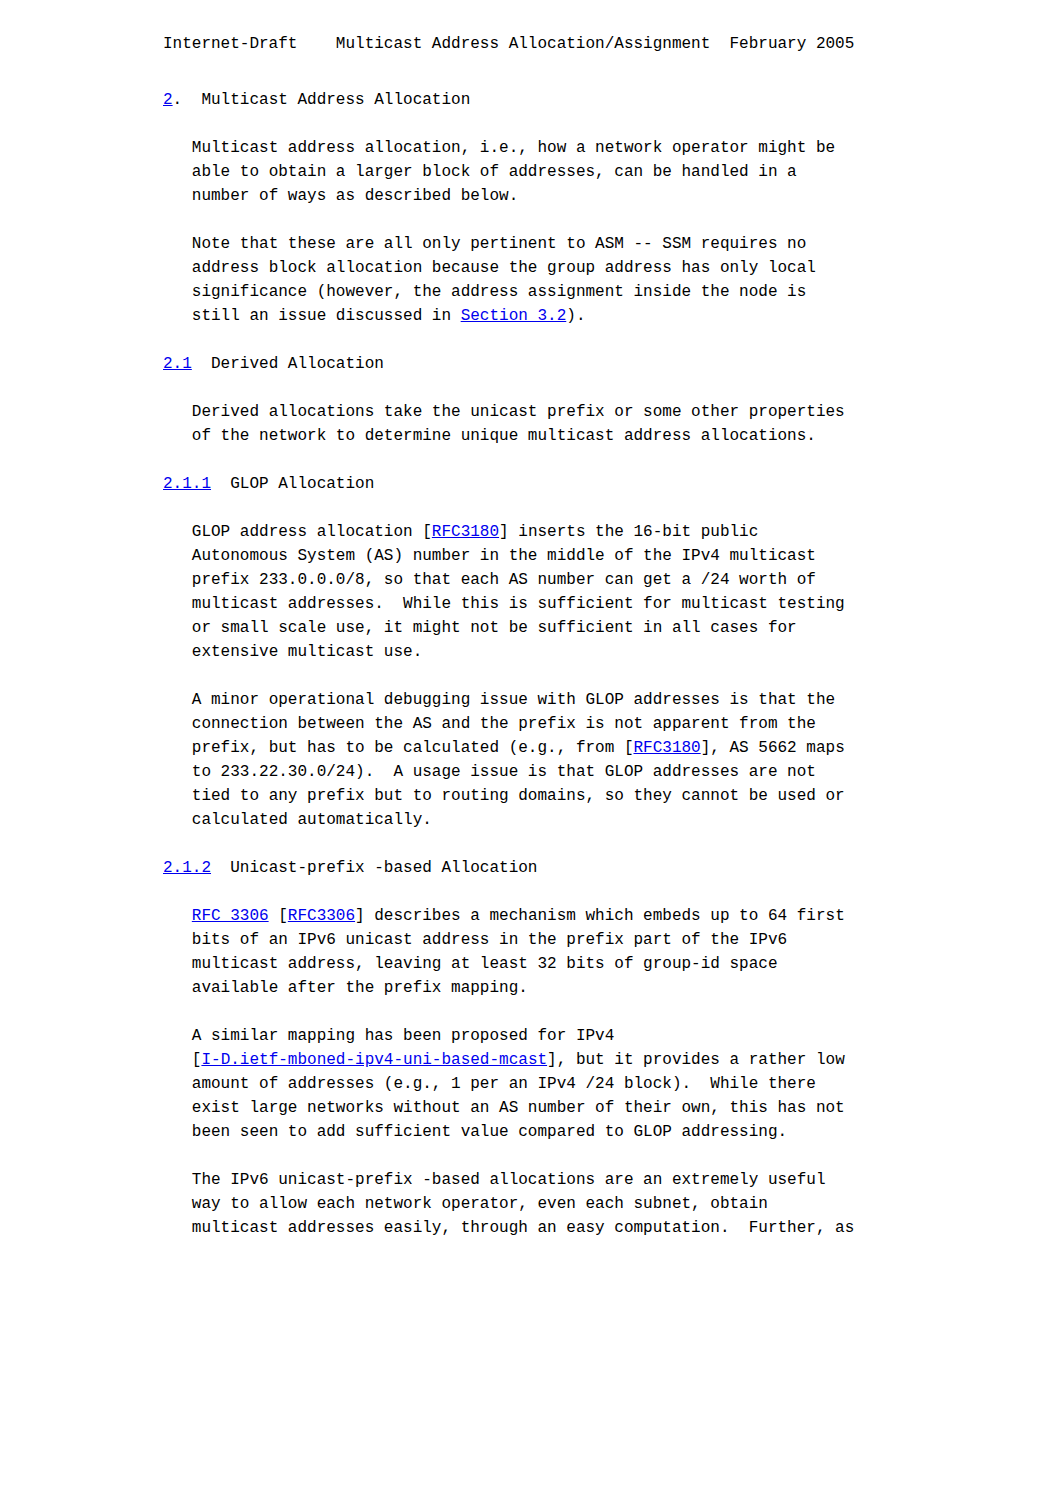Internet-Draft    Multicast Address Allocation/Assignment  February 2005
2.  Multicast Address Allocation

   Multicast address allocation, i.e., how a network operator might be
   able to obtain a larger block of addresses, can be handled in a
   number of ways as described below.

   Note that these are all only pertinent to ASM -- SSM requires no
   address block allocation because the group address has only local
   significance (however, the address assignment inside the node is
   still an issue discussed in Section 3.2).

2.1  Derived Allocation

   Derived allocations take the unicast prefix or some other properties
   of the network to determine unique multicast address allocations.

2.1.1  GLOP Allocation

   GLOP address allocation [RFC3180] inserts the 16-bit public
   Autonomous System (AS) number in the middle of the IPv4 multicast
   prefix 233.0.0.0/8, so that each AS number can get a /24 worth of
   multicast addresses.  While this is sufficient for multicast testing
   or small scale use, it might not be sufficient in all cases for
   extensive multicast use.

   A minor operational debugging issue with GLOP addresses is that the
   connection between the AS and the prefix is not apparent from the
   prefix, but has to be calculated (e.g., from [RFC3180], AS 5662 maps
   to 233.22.30.0/24).  A usage issue is that GLOP addresses are not
   tied to any prefix but to routing domains, so they cannot be used or
   calculated automatically.

2.1.2  Unicast-prefix -based Allocation

   RFC 3306 [RFC3306] describes a mechanism which embeds up to 64 first
   bits of an IPv6 unicast address in the prefix part of the IPv6
   multicast address, leaving at least 32 bits of group-id space
   available after the prefix mapping.

   A similar mapping has been proposed for IPv4
   [I-D.ietf-mboned-ipv4-uni-based-mcast], but it provides a rather low
   amount of addresses (e.g., 1 per an IPv4 /24 block).  While there
   exist large networks without an AS number of their own, this has not
   been seen to add sufficient value compared to GLOP addressing.

   The IPv6 unicast-prefix -based allocations are an extremely useful
   way to allow each network operator, even each subnet, obtain
   multicast addresses easily, through an easy computation.  Further, as